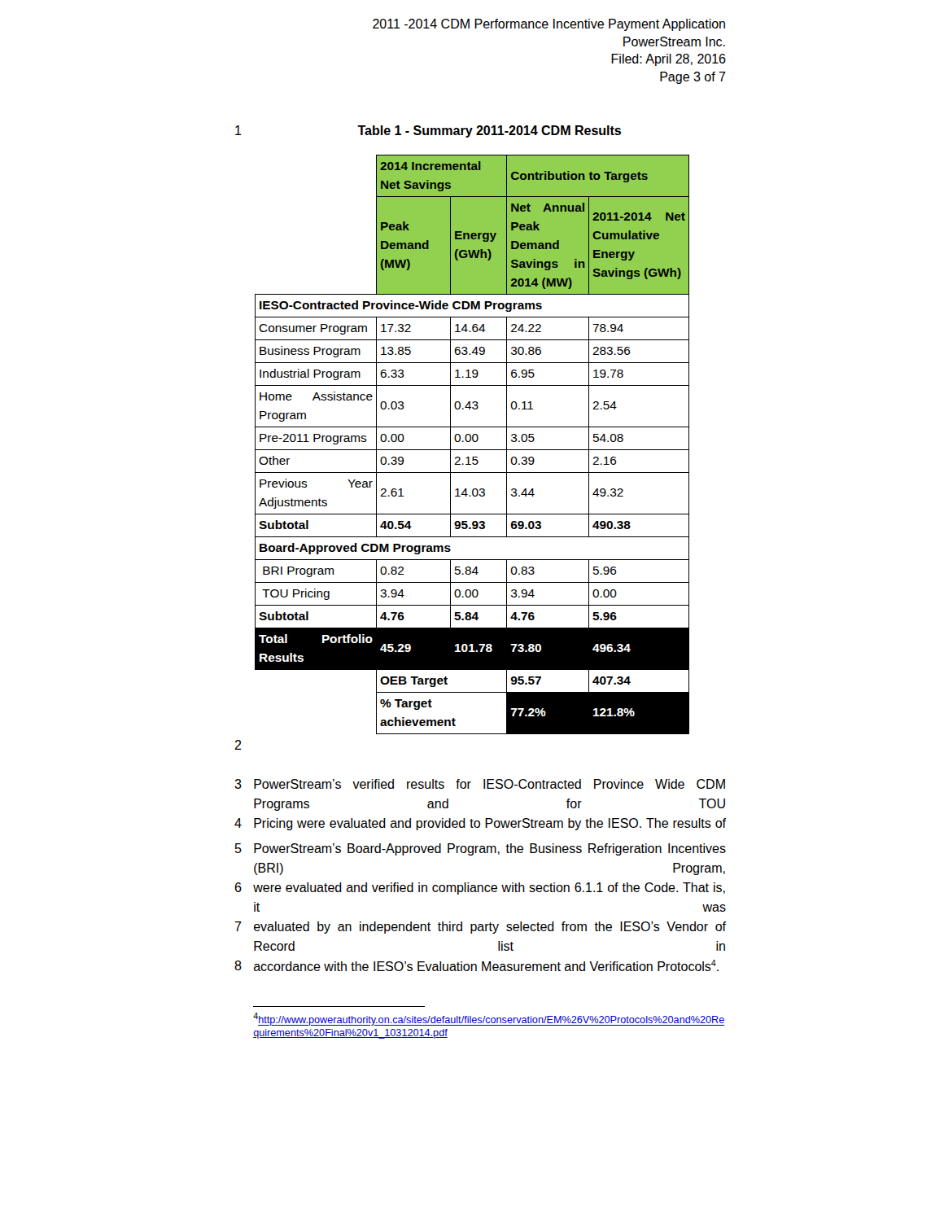2011 -2014 CDM Performance Incentive Payment Application
PowerStream Inc.
Filed: April 28, 2016
Page 3 of 7
1
Table 1 - Summary 2011-2014 CDM Results
| | 2014 Incremental Net Savings | Contribution to Targets |
| Peak Demand (MW) | Energy (GWh) | Net Annual Peak Demand Savings in 2014 (MW) | 2011-2014 Net Cumulative Energy Savings (GWh) |
| IESO-Contracted Province-Wide CDM Programs |
| Consumer Program | 17.32 | 14.64 | 24.22 | 78.94 |
| Business Program | 13.85 | 63.49 | 30.86 | 283.56 |
| Industrial Program | 6.33 | 1.19 | 6.95 | 19.78 |
| Home Assistance Program | 0.03 | 0.43 | 0.11 | 2.54 |
| Pre-2011 Programs | 0.00 | 0.00 | 3.05 | 54.08 |
| Other | 0.39 | 2.15 | 0.39 | 2.16 |
| Previous Year Adjustments | 2.61 | 14.03 | 3.44 | 49.32 |
| Subtotal | 40.54 | 95.93 | 69.03 | 490.38 |
| Board-Approved CDM Programs |
| BRI Program | 0.82 | 5.84 | 0.83 | 5.96 |
| TOU Pricing | 3.94 | 0.00 | 3.94 | 0.00 |
| Subtotal | 4.76 | 5.84 | 4.76 | 5.96 |
| Total Portfolio Results | 45.29 | 101.78 | 73.80 | 496.34 |
| | OEB Target | 95.57 | 407.34 |
| | % Target achievement | 77.2% | 121.8% |
2
3
PowerStream’s verified results for IESO-Contracted Province Wide CDM Programs and for TOU
4
Pricing were evaluated and provided to PowerStream by the IESO. The results of
5
PowerStream’s Board-Approved Program, the Business Refrigeration Incentives (BRI) Program,
6
were evaluated and verified in compliance with section 6.1.1 of the Code. That is, it was
7
evaluated by an independent third party selected from the IESO’s Vendor of Record list in
8
accordance with the IESO’s Evaluation Measurement and Verification Protocols4.
4http://www.powerauthority.on.ca/sites/default/files/conservation/EM%26V%20Protocols%20and%20Requirements%20Final%20v1_10312014.pdf